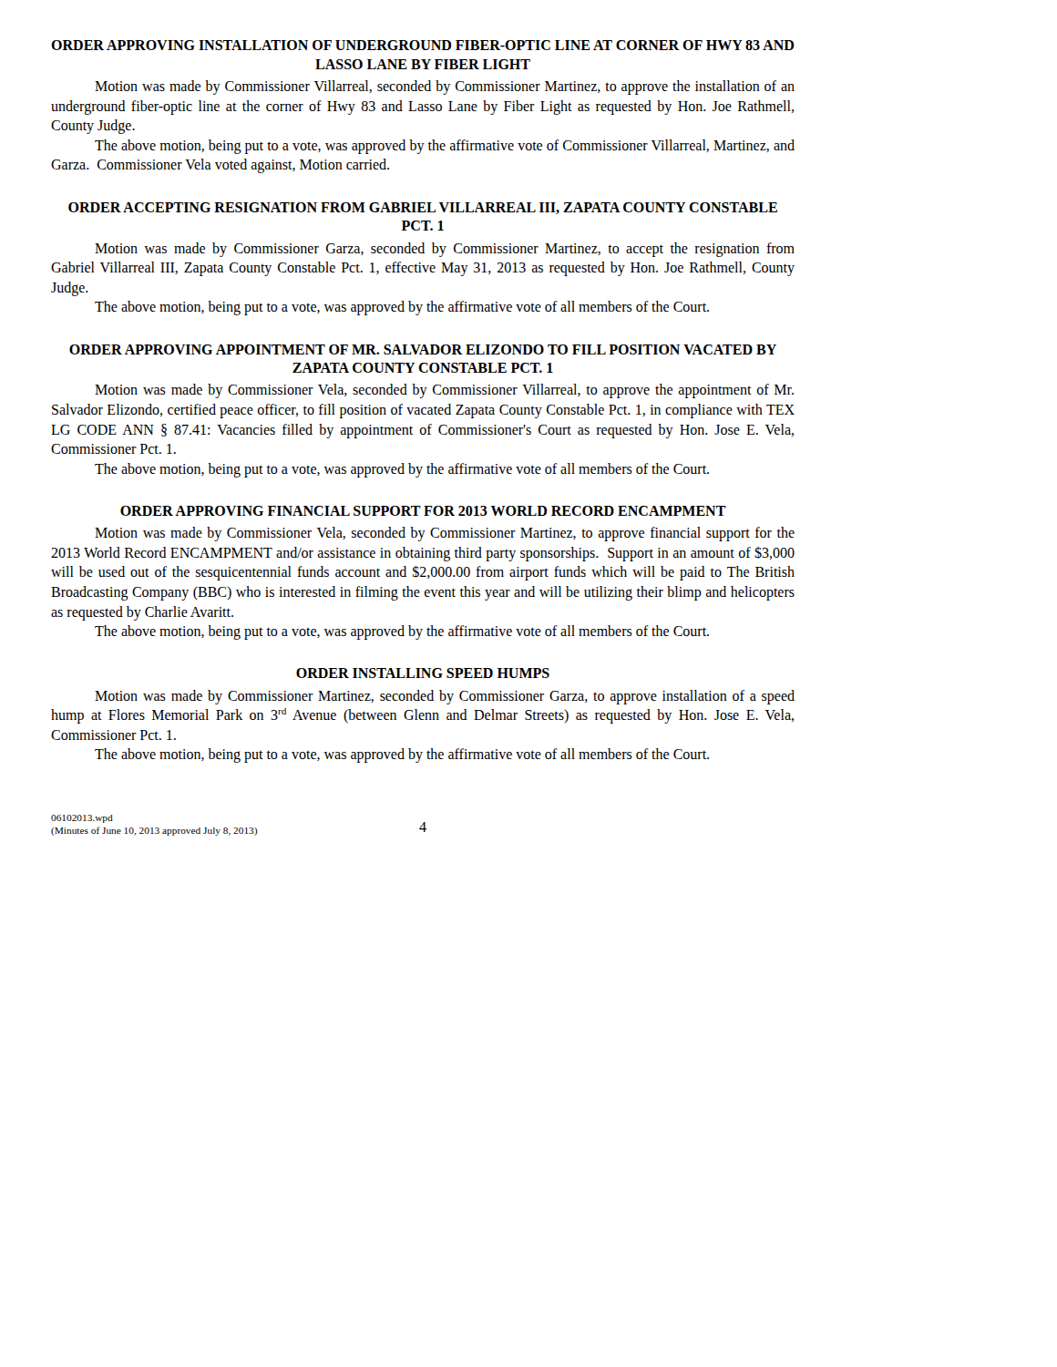Order Approving Installation of Underground Fiber-Optic Line at Corner of Hwy 83 and Lasso Lane by Fiber Light
Motion was made by Commissioner Villarreal, seconded by Commissioner Martinez, to approve the installation of an underground fiber-optic line at the corner of Hwy 83 and Lasso Lane by Fiber Light as requested by Hon. Joe Rathmell, County Judge.
The above motion, being put to a vote, was approved by the affirmative vote of Commissioner Villarreal, Martinez, and Garza. Commissioner Vela voted against, Motion carried.
Order Accepting Resignation from Gabriel Villarreal III, Zapata County Constable Pct. 1
Motion was made by Commissioner Garza, seconded by Commissioner Martinez, to accept the resignation from Gabriel Villarreal III, Zapata County Constable Pct. 1, effective May 31, 2013 as requested by Hon. Joe Rathmell, County Judge.
The above motion, being put to a vote, was approved by the affirmative vote of all members of the Court.
Order Approving Appointment of Mr. Salvador Elizondo to Fill Position Vacated by Zapata County Constable Pct. 1
Motion was made by Commissioner Vela, seconded by Commissioner Villarreal, to approve the appointment of Mr. Salvador Elizondo, certified peace officer, to fill position of vacated Zapata County Constable Pct. 1, in compliance with TEX LG CODE ANN § 87.41: Vacancies filled by appointment of Commissioner's Court as requested by Hon. Jose E. Vela, Commissioner Pct. 1.
The above motion, being put to a vote, was approved by the affirmative vote of all members of the Court.
Order Approving Financial Support for 2013 World Record Encampment
Motion was made by Commissioner Vela, seconded by Commissioner Martinez, to approve financial support for the 2013 World Record ENCAMPMENT and/or assistance in obtaining third party sponsorships. Support in an amount of $3,000 will be used out of the sesquicentennial funds account and $2,000.00 from airport funds which will be paid to The British Broadcasting Company (BBC) who is interested in filming the event this year and will be utilizing their blimp and helicopters as requested by Charlie Avaritt.
The above motion, being put to a vote, was approved by the affirmative vote of all members of the Court.
Order Installing Speed Humps
Motion was made by Commissioner Martinez, seconded by Commissioner Garza, to approve installation of a speed hump at Flores Memorial Park on 3rd Avenue (between Glenn and Delmar Streets) as requested by Hon. Jose E. Vela, Commissioner Pct. 1.
The above motion, being put to a vote, was approved by the affirmative vote of all members of the Court.
06102013.wpd
(Minutes of June 10, 2013 approved July 8, 2013)
4